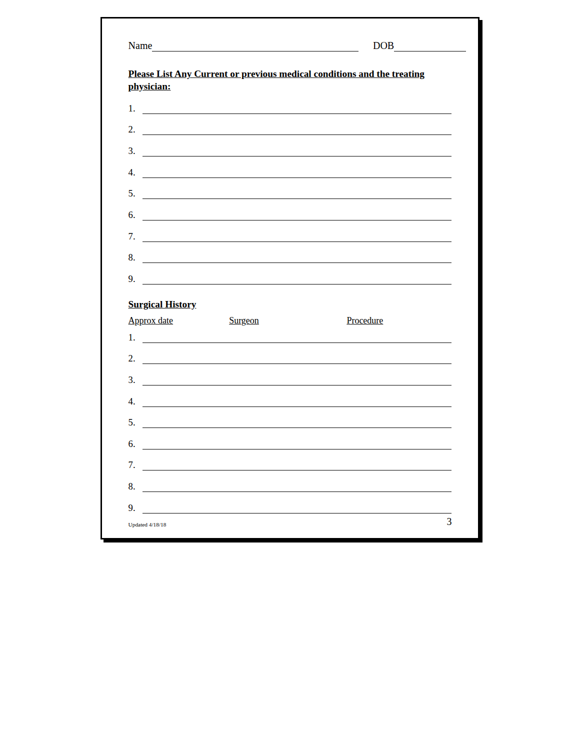Name
DOB
Please List Any Current or previous medical conditions and the treating physician:
1.
2.
3.
4.
5.
6.
7.
8.
9.
Surgical History
Approx date Surgeon Procedure
1.
2.
3.
4.
5.
6.
7.
8.
9.
Updated 4/18/18
3